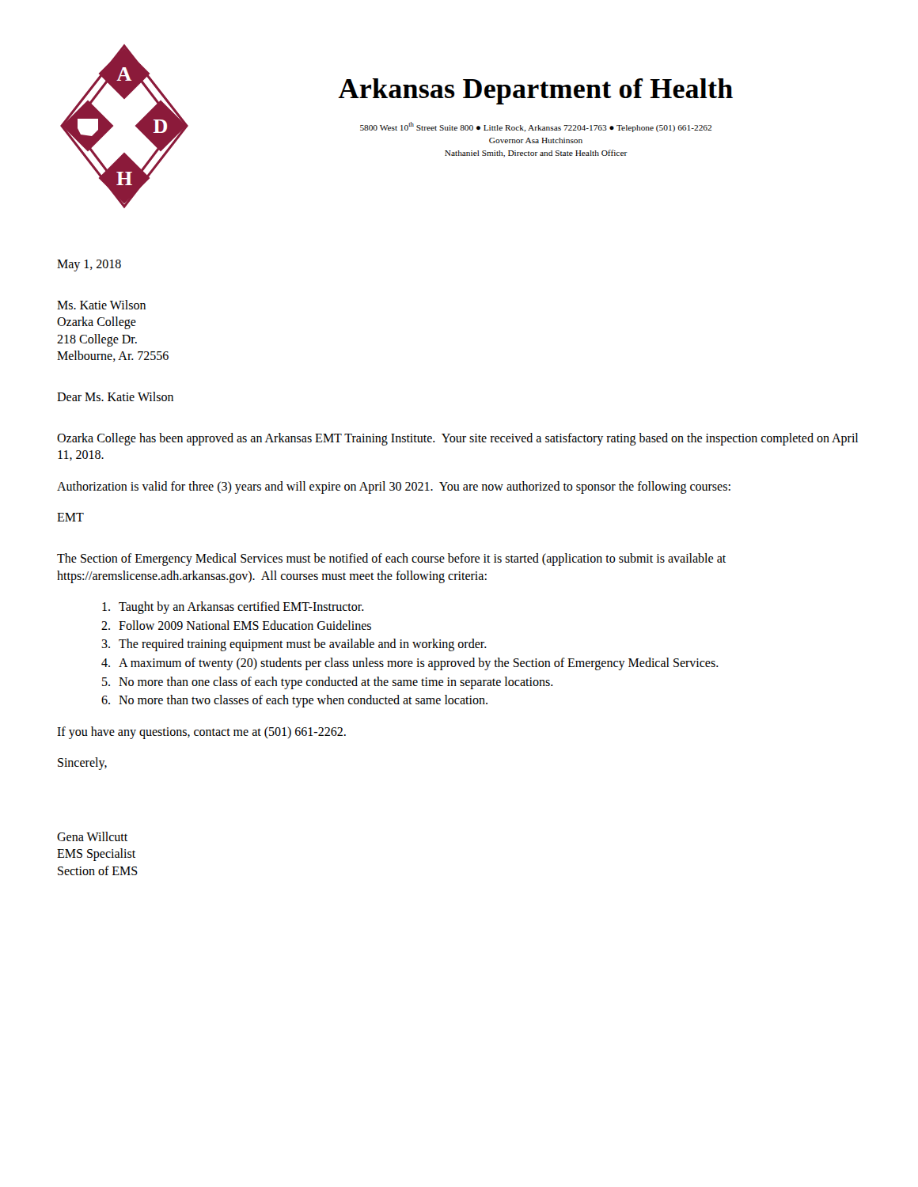A D H H
Arkansas Department of Health
5800 West 10th Street Suite 800 ● Little Rock, Arkansas 72204-1763 ● Telephone (501) 661-2262
Governor Asa Hutchinson
Nathaniel Smith, Director and State Health Officer
May 1, 2018
Ms. Katie Wilson Ozarka College 218 College Dr. Melbourne, Ar. 72556
Dear Ms. Katie Wilson
Ozarka College has been approved as an Arkansas EMT Training Institute. Your site received a satisfactory rating based on the inspection completed on April 11, 2018.
Authorization is valid for three (3) years and will expire on April 30 2021. You are now authorized to sponsor the following courses:
EMT
The Section of Emergency Medical Services must be notified of each course before it is started (application to submit is available at https://aremslicense.adh.arkansas.gov). All courses must meet the following criteria:
Taught by an Arkansas certified EMT-Instructor.
Follow 2009 National EMS Education Guidelines
The required training equipment must be available and in working order.
A maximum of twenty (20) students per class unless more is approved by the Section of Emergency Medical Services.
No more than one class of each type conducted at the same time in separate locations.
No more than two classes of each type when conducted at same location.
If you have any questions, contact me at (501) 661-2262.
Sincerely,
Gena Willcutt EMS Specialist Section of EMS